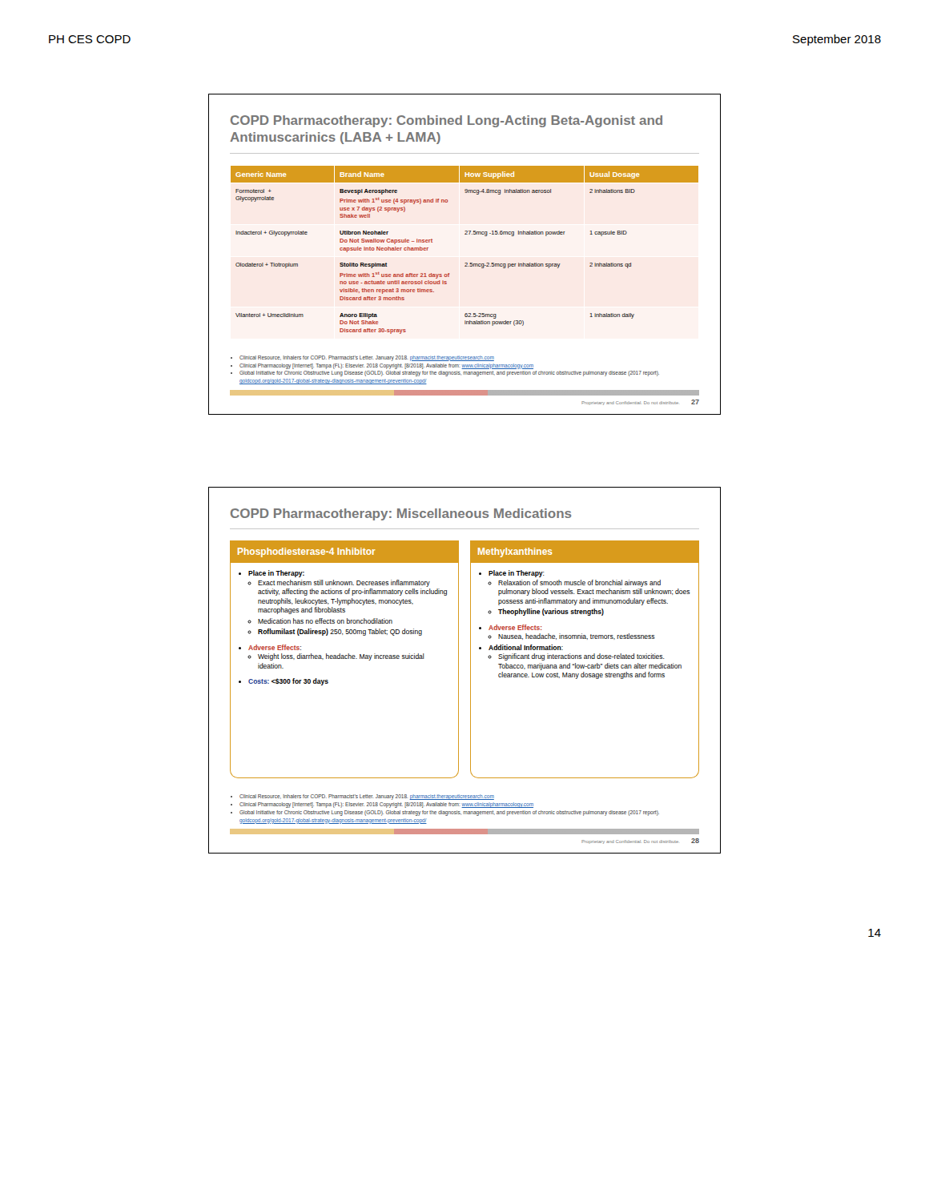PH CES COPD
September 2018
COPD Pharmacotherapy: Combined Long-Acting Beta-Agonist and Antimuscarinics (LABA + LAMA)
| Generic Name | Brand Name | How Supplied | Usual Dosage |
| --- | --- | --- | --- |
| Formoterol + Glycopyrrolate | Bevespi Aerosphere Prime with 1 st use (4 sprays) and if no use x 7 days (2 sprays) Shake well | 9mcg-4.8mcg inhalation aerosol | 2 inhalations BID |
| Indacterol + Glycopyrrolate | Utibron Neohaler Do Not Swallow Capsule – insert capsule into Neohaler chamber | 27.5mcg -15.6mcg Inhalation powder | 1 capsule BID |
| Olodaterol + Tiotropium | Stolito Respimat Prime with 1 st use and after 21 days of no use - actuate until aerosol cloud is visible, then repeat 3 more times. Discard after 3 months | 2.5mcg-2.5mcg per inhalation spray | 2 inhalations qd |
| Vilanterol + Umeclidinium | Anoro Ellipta Do Not Shake Discard after 30-sprays | 62.5-25mcg inhalation powder (30) | 1 inhalation daily |
Clinical Resource, Inhalers for COPD. Pharmacist’s Letter. January 2018. pharmacist.therapeuticresearch.com
Clinical Pharmacology [Internet]. Tampa (FL): Elsevier. 2018 Copyright. [8/2018]. Available from: www.clinicalpharmacology.com
Global Initiative for Chronic Obstructive Lung Disease (GOLD). Global strategy for the diagnosis, management, and prevention of chronic obstructive pulmonary disease (2017 report). goldcopd.org/gold-2017-global-strategy-diagnosis-management-prevention-copd/
Proprietary and Confidential. Do not distribute. 27
COPD Pharmacotherapy: Miscellaneous Medications
Phosphodiesterase-4 Inhibitor
Place in Therapy:
Exact mechanism still unknown. Decreases inflammatory activity, affecting the actions of pro-inflammatory cells including neutrophils, leukocytes, T-lymphocytes, monocytes, macrophages and fibroblasts
Medication has no effects on bronchodilation
Roflumilast (Daliresp) 250, 500mg Tablet; QD dosing
Adverse Effects:
Weight loss, diarrhea, headache. May increase suicidal ideation.
Costs: <$300 for 30 days
Methylxanthines
Place in Therapy:
Relaxation of smooth muscle of bronchial airways and pulmonary blood vessels. Exact mechanism still unknown; does possess anti-inflammatory and immunomodulary effects.
Theophylline (various strengths)
Adverse Effects:
Nausea, headache, insomnia, tremors, restlessness
Additional Information:
Significant drug interactions and dose-related toxicities. Tobacco, marijuana and “low-carb” diets can alter medication clearance. Low cost, Many dosage strengths and forms
Clinical Resource, Inhalers for COPD. Pharmacist’s Letter. January 2018. pharmacist.therapeuticresearch.com
Clinical Pharmacology [Internet]. Tampa (FL): Elsevier. 2018 Copyright. [8/2018]. Available from: www.clinicalpharmacology.com
Global Initiative for Chronic Obstructive Lung Disease (GOLD). Global strategy for the diagnosis, management, and prevention of chronic obstructive pulmonary disease (2017 report). goldcopd.org/gold-2017-global-strategy-diagnosis-management-prevention-copd/
Proprietary and Confidential. Do not distribute. 28
14